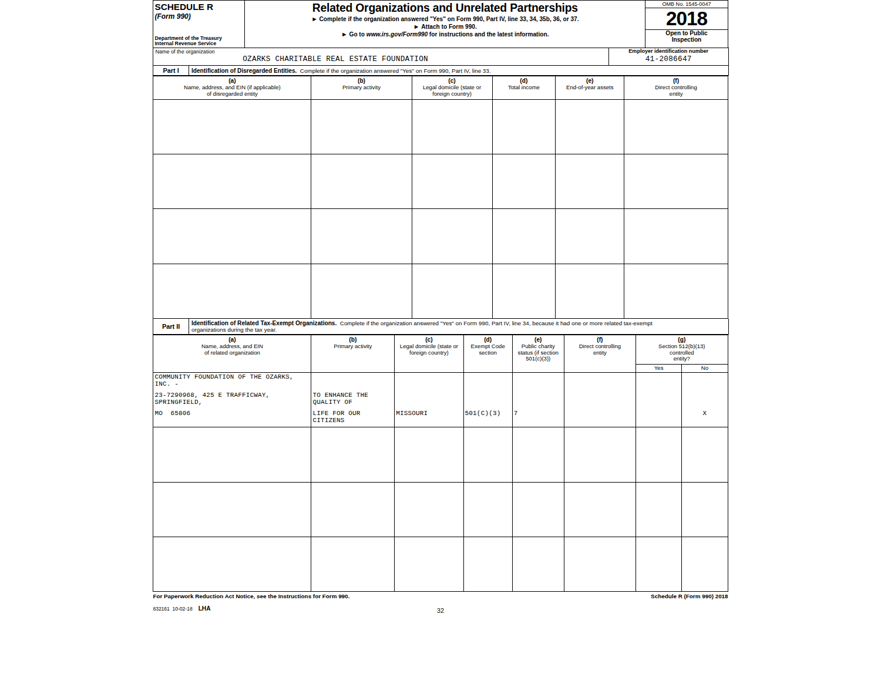SCHEDULE R
(Form 990)
Department of the Treasury
Internal Revenue Service
Related Organizations and Unrelated Partnerships
► Complete if the organization answered "Yes" on Form 990, Part IV, line 33, 34, 35b, 36, or 37.
► Attach to Form 990.
► Go to www.irs.gov/Form990 for instructions and the latest information.
OMB No. 1545-0047
2018
Open to Public
Inspection
Name of the organization
OZARKS CHARITABLE REAL ESTATE FOUNDATION
Employer identification number
41-2086647
Part I
Identification of Disregarded Entities. Complete if the organization answered "Yes" on Form 990, Part IV, line 33.
| (a) Name, address, and EIN (if applicable) of disregarded entity | (b) Primary activity | (c) Legal domicile (state or foreign country) | (d) Total income | (e) End-of-year assets | (f) Direct controlling entity |
| --- | --- | --- | --- | --- | --- |
Part II
Identification of Related Tax-Exempt Organizations. Complete if the organization answered "Yes" on Form 990, Part IV, line 34, because it had one or more related tax-exempt
organizations during the tax year.
| (a) Name, address, and EIN of related organization | (b) Primary activity | (c) Legal domicile (state or foreign country) | (d) Exempt Code section | (e) Public charity status (if section 501(c)(3)) | (f) Direct controlling entity | (g) Section 512(b)(13) controlled entity? |
| --- | --- | --- | --- | --- | --- | --- |
| Yes | No |
| COMMUNITY FOUNDATION OF THE OZARKS, INC. - | | | | | | | |
| 23-7290968, 425 E TRAFFICWAY, SPRINGFIELD, | TO ENHANCE THE QUALITY OF | | | | | | |
| MO 65806 | LIFE FOR OUR CITIZENS | MISSOURI | 501(C)(3) | 7 | | | X |
For Paperwork Reduction Act Notice, see the Instructions for Form 990.
Schedule R (Form 990) 2018
832161 10-02-18 LHA
32